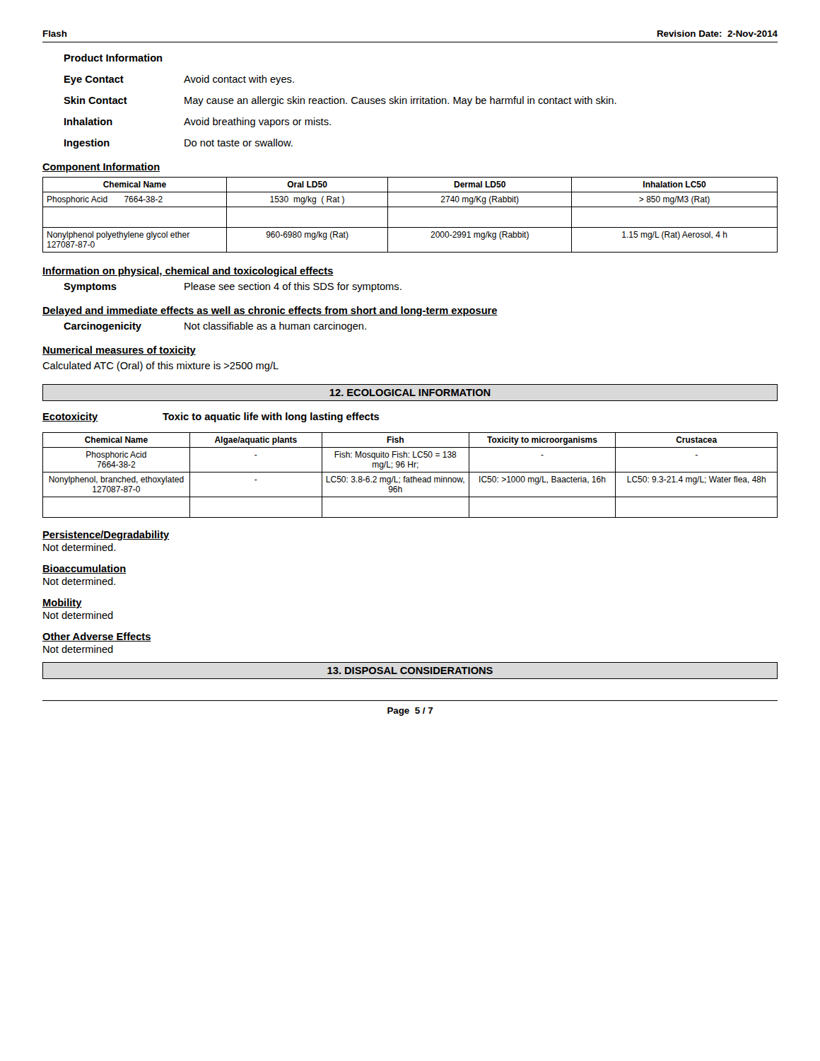Flash Revision Date: 2-Nov-2014
Product Information
Eye Contact
Avoid contact with eyes.
Skin Contact
May cause an allergic skin reaction. Causes skin irritation. May be harmful in contact with skin.
Inhalation
Avoid breathing vapors or mists.
Ingestion
Do not taste or swallow.
Component Information
| Chemical Name | Oral LD50 | Dermal LD50 | Inhalation LC50 |
| --- | --- | --- | --- |
| Phosphoric Acid 7664-38-2 | 1530 mg/kg ( Rat ) | 2740 mg/Kg (Rabbit) | > 850 mg/M3 (Rat) |
| Nonylphenol polyethylene glycol ether 127087-87-0 | 960-6980 mg/kg (Rat) | 2000-2991 mg/kg (Rabbit) | 1.15 mg/L (Rat) Aerosol, 4 h |
Information on physical, chemical and toxicological effects
Symptoms
Please see section 4 of this SDS for symptoms.
Delayed and immediate effects as well as chronic effects from short and long-term exposure
Carcinogenicity
Not classifiable as a human carcinogen.
Numerical measures of toxicity
Calculated ATC (Oral) of this mixture is >2500 mg/L
12. ECOLOGICAL INFORMATION
Ecotoxicity
Toxic to aquatic life with long lasting effects
| Chemical Name | Algae/aquatic plants | Fish | Toxicity to microorganisms | Crustacea |
| --- | --- | --- | --- | --- |
| Phosphoric Acid 7664-38-2 | - | Fish: Mosquito Fish: LC50 = 138 mg/L; 96 Hr; | - | - |
| Nonylphenol, branched, ethoxylated 127087-87-0 | - | LC50: 3.8-6.2 mg/L; fathead minnow, 96h | IC50: >1000 mg/L, Baacteria, 16h | LC50: 9.3-21.4 mg/L; Water flea, 48h |
Persistence/Degradability
Not determined.
Bioaccumulation
Not determined.
Mobility
Not determined
Other Adverse Effects
Not determined
13. DISPOSAL CONSIDERATIONS
Page 5 / 7